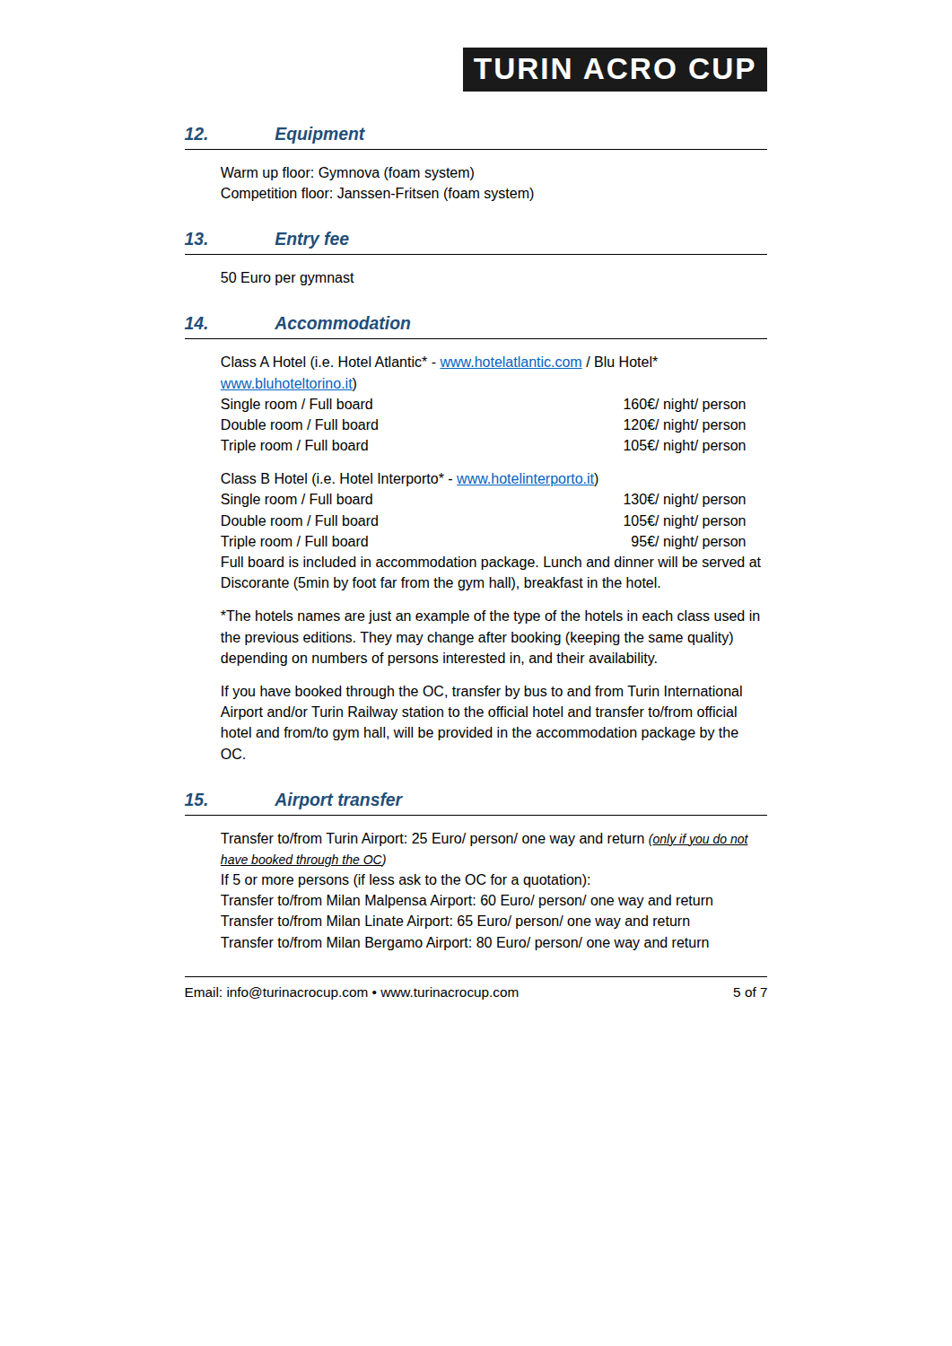TURIN ACRO CUP
12. Equipment
Warm up floor: Gymnova (foam system)
Competition floor: Janssen-Fritsen (foam system)
13. Entry fee
50 Euro per gymnast
14. Accommodation
Class A Hotel (i.e. Hotel Atlantic* - www.hotelatlantic.com / Blu Hotel* www.bluhoteltorino.it)
Single room / Full board 160€/ night/ person
Double room / Full board 120€/ night/ person
Triple room / Full board 105€/ night/ person
Class B Hotel (i.e. Hotel Interporto* - www.hotelinterporto.it)
Single room / Full board 130€/ night/ person
Double room / Full board 105€/ night/ person
Triple room / Full board 95€/ night/ person
Full board is included in accommodation package. Lunch and dinner will be served at Discorante (5min by foot far from the gym hall), breakfast in the hotel.
*The hotels names are just an example of the type of the hotels in each class used in the previous editions. They may change after booking (keeping the same quality) depending on numbers of persons interested in, and their availability.
If you have booked through the OC, transfer by bus to and from Turin International Airport and/or Turin Railway station to the official hotel and transfer to/from official hotel and from/to gym hall, will be provided in the accommodation package by the OC.
15. Airport transfer
Transfer to/from Turin Airport: 25 Euro/ person/ one way and return (only if you do not have booked through the OC)
If 5 or more persons (if less ask to the OC for a quotation):
Transfer to/from Milan Malpensa Airport: 60 Euro/ person/ one way and return
Transfer to/from Milan Linate Airport: 65 Euro/ person/ one way and return
Transfer to/from Milan Bergamo Airport: 80 Euro/ person/ one way and return
Email: info@turinacrocup.com • www.turinacrocup.com
5 of 7